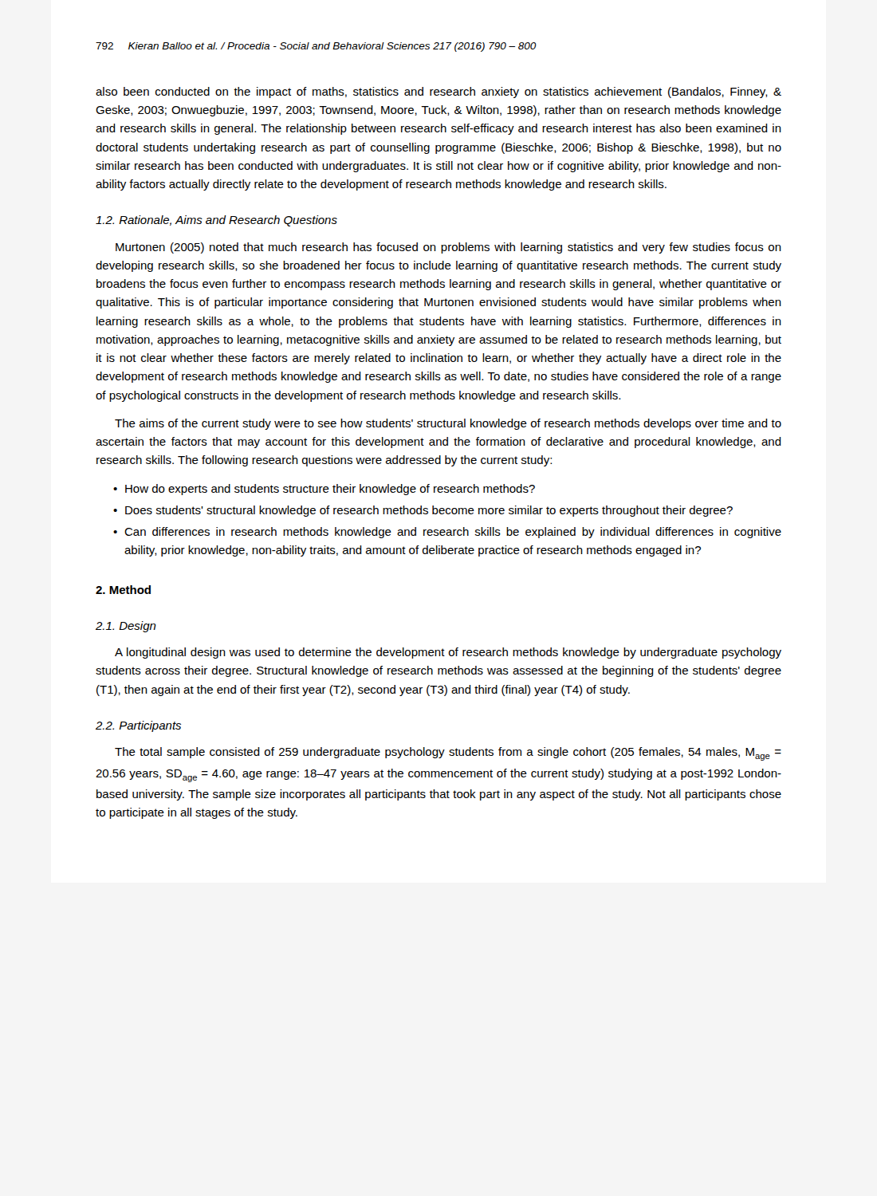792 Kieran Balloo et al. / Procedia - Social and Behavioral Sciences 217 (2016) 790 – 800
also been conducted on the impact of maths, statistics and research anxiety on statistics achievement (Bandalos, Finney, & Geske, 2003; Onwuegbuzie, 1997, 2003; Townsend, Moore, Tuck, & Wilton, 1998), rather than on research methods knowledge and research skills in general. The relationship between research self-efficacy and research interest has also been examined in doctoral students undertaking research as part of counselling programme (Bieschke, 2006; Bishop & Bieschke, 1998), but no similar research has been conducted with undergraduates. It is still not clear how or if cognitive ability, prior knowledge and non-ability factors actually directly relate to the development of research methods knowledge and research skills.
1.2. Rationale, Aims and Research Questions
Murtonen (2005) noted that much research has focused on problems with learning statistics and very few studies focus on developing research skills, so she broadened her focus to include learning of quantitative research methods. The current study broadens the focus even further to encompass research methods learning and research skills in general, whether quantitative or qualitative. This is of particular importance considering that Murtonen envisioned students would have similar problems when learning research skills as a whole, to the problems that students have with learning statistics. Furthermore, differences in motivation, approaches to learning, metacognitive skills and anxiety are assumed to be related to research methods learning, but it is not clear whether these factors are merely related to inclination to learn, or whether they actually have a direct role in the development of research methods knowledge and research skills as well. To date, no studies have considered the role of a range of psychological constructs in the development of research methods knowledge and research skills.
The aims of the current study were to see how students' structural knowledge of research methods develops over time and to ascertain the factors that may account for this development and the formation of declarative and procedural knowledge, and research skills. The following research questions were addressed by the current study:
How do experts and students structure their knowledge of research methods?
Does students' structural knowledge of research methods become more similar to experts throughout their degree?
Can differences in research methods knowledge and research skills be explained by individual differences in cognitive ability, prior knowledge, non-ability traits, and amount of deliberate practice of research methods engaged in?
2. Method
2.1. Design
A longitudinal design was used to determine the development of research methods knowledge by undergraduate psychology students across their degree. Structural knowledge of research methods was assessed at the beginning of the students' degree (T1), then again at the end of their first year (T2), second year (T3) and third (final) year (T4) of study.
2.2. Participants
The total sample consisted of 259 undergraduate psychology students from a single cohort (205 females, 54 males, Mage = 20.56 years, SDage = 4.60, age range: 18–47 years at the commencement of the current study) studying at a post-1992 London-based university. The sample size incorporates all participants that took part in any aspect of the study. Not all participants chose to participate in all stages of the study.